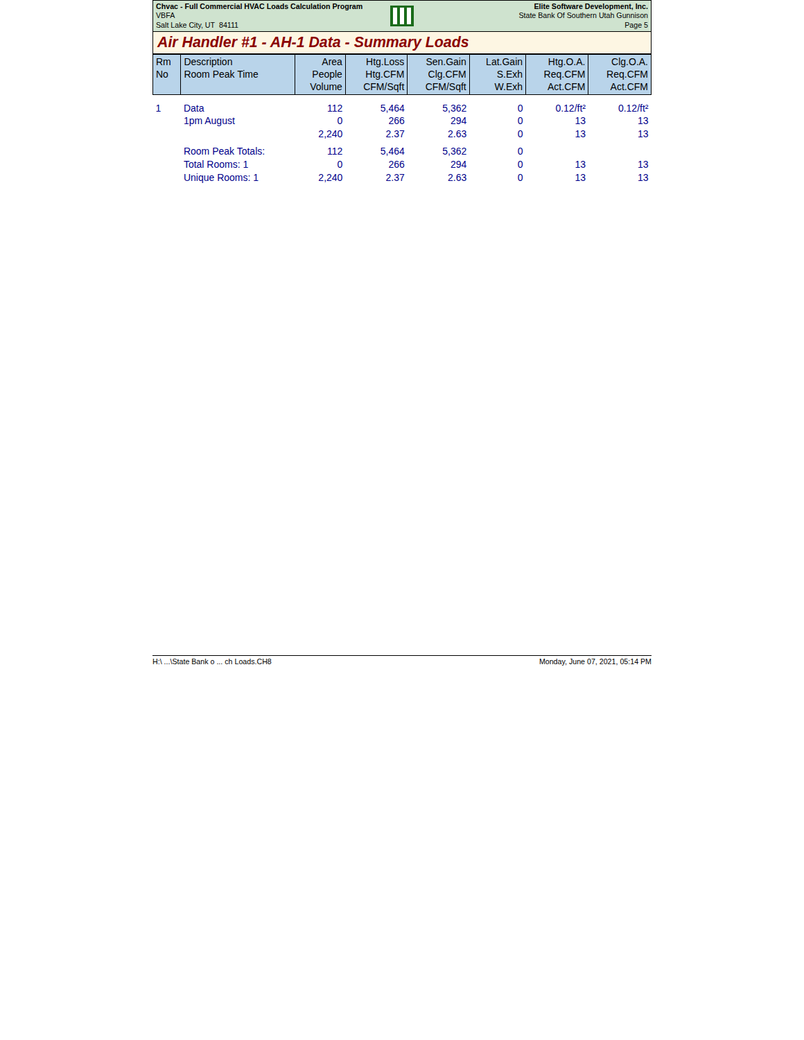Chvac - Full Commercial HVAC Loads Calculation Program
VBFA
Salt Lake City, UT 84111
Elite Software Development, Inc.
State Bank Of Southern Utah Gunnison
Page 5
Air Handler #1 - AH-1 Data - Summary Loads
| Rm No | Description Room Peak Time | Area People Volume | Htg.Loss Htg.CFM CFM/Sqft | Sen.Gain Clg.CFM CFM/Sqft | Lat.Gain S.Exh W.Exh | Htg.O.A. Req.CFM Act.CFM | Clg.O.A. Req.CFM Act.CFM |
| --- | --- | --- | --- | --- | --- | --- | --- |
| 1 | Data | 112 | 5,464 | 5,362 | 0 | 0.12/ft² | 0.12/ft² |
| | 1pm August | 0 | 266 | 294 | 0 | 13 | 13 |
| | | 2,240 | 2.37 | 2.63 | 0 | 13 | 13 |
| | Room Peak Totals: | 112 | 5,464 | 5,362 | 0 | | |
| | Total Rooms: 1 | 0 | 266 | 294 | 0 | 13 | 13 |
| | Unique Rooms: 1 | 2,240 | 2.37 | 2.63 | 0 | 13 | 13 |
H:\ ...\State Bank o ... ch Loads.CH8
Monday, June 07, 2021, 05:14 PM